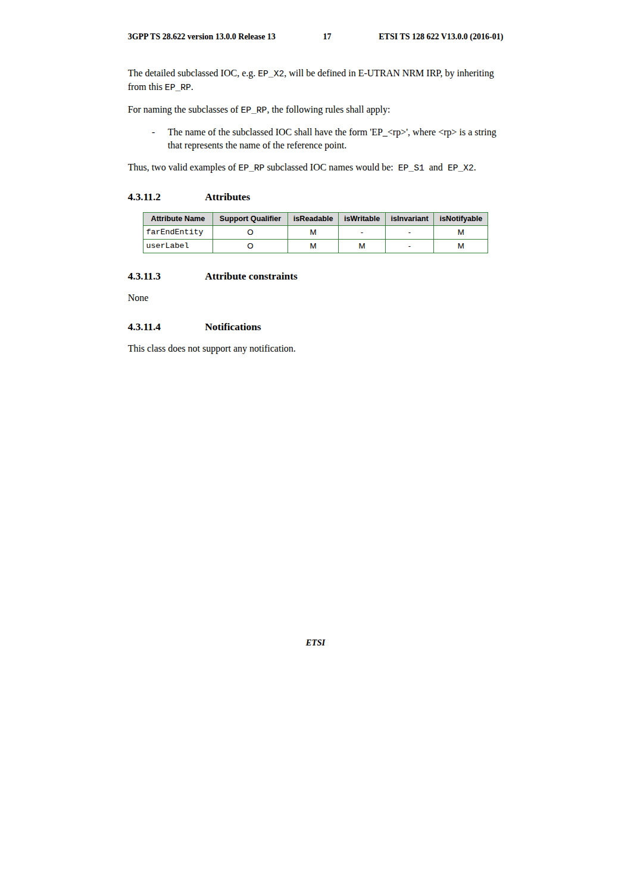3GPP TS 28.622 version 13.0.0 Release 13
17
ETSI TS 128 622 V13.0.0 (2016-01)
The detailed subclassed IOC, e.g. EP_X2, will be defined in E-UTRAN NRM IRP, by inheriting from this EP_RP.
For naming the subclasses of EP_RP, the following rules shall apply:
-The name of the subclassed IOC shall have the form 'EP_<rp>', where <rp> is a string that represents the name of the reference point.
Thus, two valid examples of EP_RP subclassed IOC names would be: EP_S1 and EP_X2.
4.3.11.2 Attributes
| Attribute Name | Support Qualifier | isReadable | isWritable | isInvariant | isNotifyable |
| --- | --- | --- | --- | --- | --- |
| farEndEntity | O | M | - | - | M |
| userLabel | O | M | M | - | M |
4.3.11.3 Attribute constraints
None
4.3.11.4 Notifications
This class does not support any notification.
ETSI